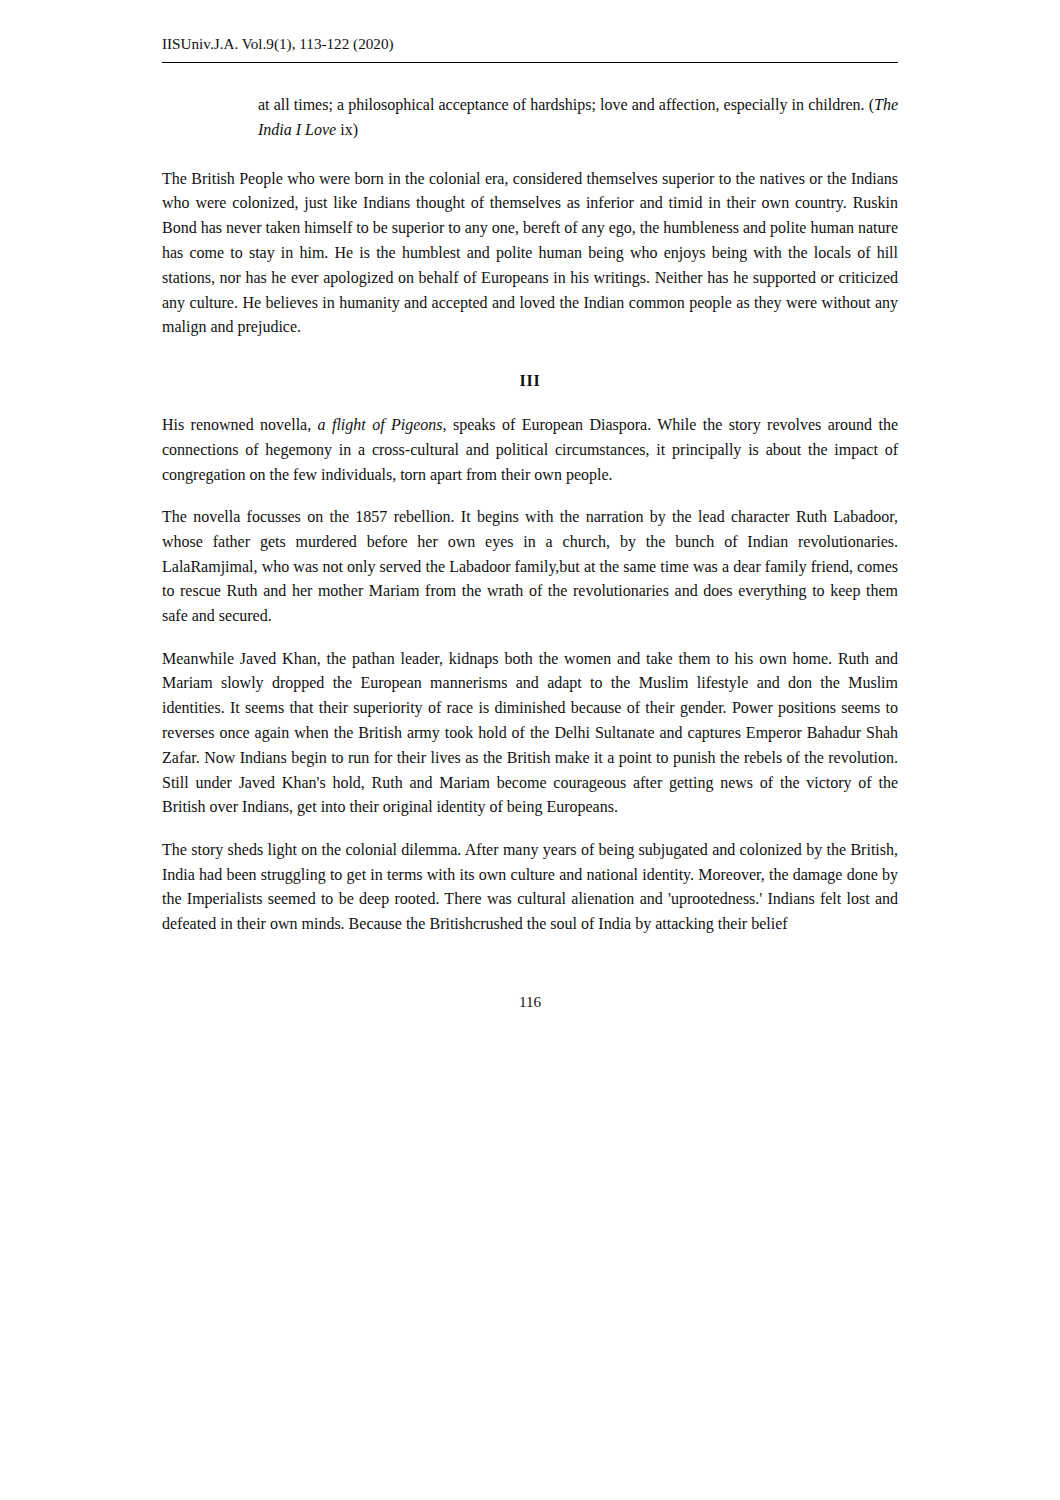IISUniv.J.A. Vol.9(1), 113-122 (2020)
at all times; a philosophical acceptance of hardships; love and affection, especially in children. (The India I Love ix)
The British People who were born in the colonial era, considered themselves superior to the natives or the Indians who were colonized, just like Indians thought of themselves as inferior and timid in their own country. Ruskin Bond has never taken himself to be superior to any one, bereft of any ego, the humbleness and polite human nature has come to stay in him. He is the humblest and polite human being who enjoys being with the locals of hill stations, nor has he ever apologized on behalf of Europeans in his writings. Neither has he supported or criticized any culture. He believes in humanity and accepted and loved the Indian common people as they were without any malign and prejudice.
III
His renowned novella, a flight of Pigeons, speaks of European Diaspora. While the story revolves around the connections of hegemony in a cross-cultural and political circumstances, it principally is about the impact of congregation on the few individuals, torn apart from their own people.
The novella focusses on the 1857 rebellion. It begins with the narration by the lead character Ruth Labadoor, whose father gets murdered before her own eyes in a church, by the bunch of Indian revolutionaries. LalaRamjimal, who was not only served the Labadoor family,but at the same time was a dear family friend, comes to rescue Ruth and her mother Mariam from the wrath of the revolutionaries and does everything to keep them safe and secured.
Meanwhile Javed Khan, the pathan leader, kidnaps both the women and take them to his own home. Ruth and Mariam slowly dropped the European mannerisms and adapt to the Muslim lifestyle and don the Muslim identities. It seems that their superiority of race is diminished because of their gender. Power positions seems to reverses once again when the British army took hold of the Delhi Sultanate and captures Emperor Bahadur Shah Zafar. Now Indians begin to run for their lives as the British make it a point to punish the rebels of the revolution. Still under Javed Khan's hold, Ruth and Mariam become courageous after getting news of the victory of the British over Indians, get into their original identity of being Europeans.
The story sheds light on the colonial dilemma. After many years of being subjugated and colonized by the British, India had been struggling to get in terms with its own culture and national identity. Moreover, the damage done by the Imperialists seemed to be deep rooted. There was cultural alienation and 'uprootedness.' Indians felt lost and defeated in their own minds. Because the Britishcrushed the soul of India by attacking their belief
116